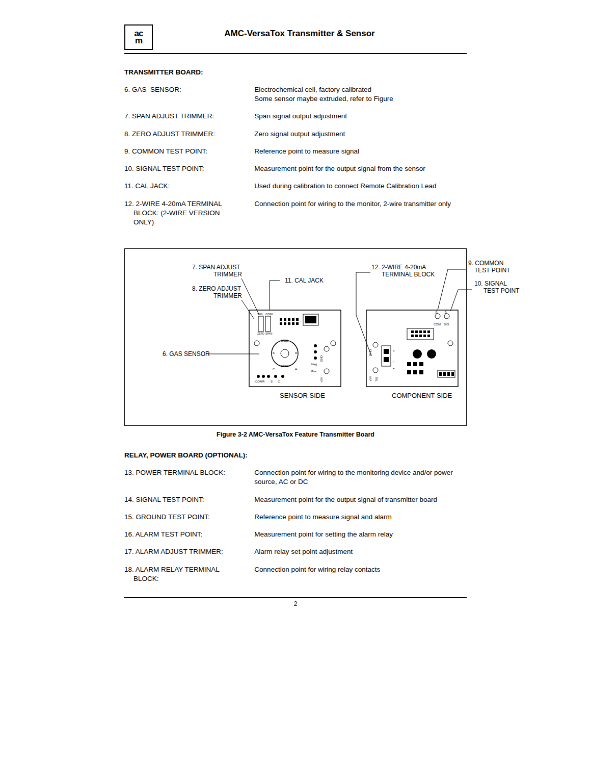ac m
AMC-VersaTox Transmitter & Sensor
TRANSMITTER BOARD:
| 6. GAS SENSOR: | Electrochemical cell, factory calibrated Some sensor maybe extruded, refer to Figure |
| 7. SPAN ADJUST TRIMMER: | Span signal output adjustment |
| 8. ZERO ADJUST TRIMMER: | Zero signal output adjustment |
| 9. COMMON TEST POINT: | Reference point to measure signal |
| 10. SIGNAL TEST POINT: | Measurement point for the output signal from the sensor |
| 11. CAL JACK: | Used during calibration to connect Remote Calibration Lead |
| 12. 2-WIRE 4-20mA TERMINAL BLOCK: (2-WIRE VERSION ONLY) | Connection point for wiring to the monitor, 2-wire transmitter only |
7. SPAN ADJUST TRIMMER 8. ZERO ADJUST TRIMMER 11. CAL JACK 6. GAS SENSOR 12. 2-WIRE 4-20mA TERMINAL BLOCK 9. COMMON TEST POINT 10. SIGNAL TEST POINT SIG COM ZERO SPAN SNS1 SNS2 S R C H COMR S C Neg Pos GND +5V SENSOR SIDE COM SIG TP1 TP2 4 - + GND +5V TB1 COMPONENT SIDE
Figure 3-2 AMC-VersaTox Feature Transmitter Board
RELAY, POWER BOARD (OPTIONAL):
| 13. POWER TERMINAL BLOCK: | Connection point for wiring to the monitoring device and/or power source, AC or DC |
| 14. SIGNAL TEST POINT: | Measurement point for the output signal of transmitter board |
| 15. GROUND TEST POINT: | Reference point to measure signal and alarm |
| 16. ALARM TEST POINT: | Measurement point for setting the alarm relay |
| 17. ALARM ADJUST TRIMMER: | Alarm relay set point adjustment |
| 18. ALARM RELAY TERMINAL BLOCK: | Connection point for wiring relay contacts |
2